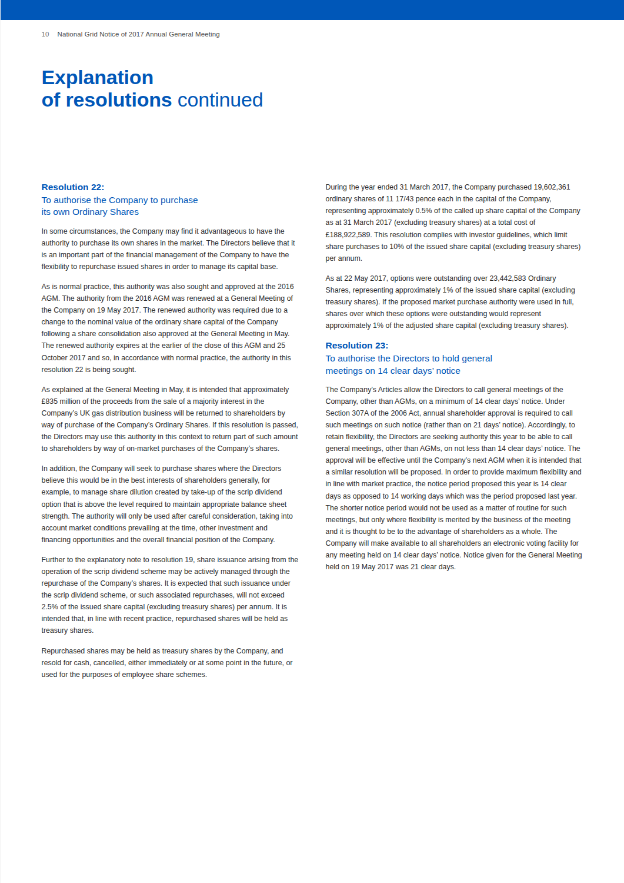10 National Grid Notice of 2017 Annual General Meeting
Explanation
of resolutions continued
Resolution 22: To authorise the Company to purchase
its own Ordinary Shares
In some circumstances, the Company may find it advantageous to have the authority to purchase its own shares in the market. The Directors believe that it is an important part of the financial management of the Company to have the flexibility to repurchase issued shares in order to manage its capital base.
As is normal practice, this authority was also sought and approved at the 2016 AGM. The authority from the 2016 AGM was renewed at a General Meeting of the Company on 19 May 2017. The renewed authority was required due to a change to the nominal value of the ordinary share capital of the Company following a share consolidation also approved at the General Meeting in May. The renewed authority expires at the earlier of the close of this AGM and 25 October 2017 and so, in accordance with normal practice, the authority in this resolution 22 is being sought.
As explained at the General Meeting in May, it is intended that approximately £835 million of the proceeds from the sale of a majority interest in the Company’s UK gas distribution business will be returned to shareholders by way of purchase of the Company’s Ordinary Shares. If this resolution is passed, the Directors may use this authority in this context to return part of such amount to shareholders by way of on-market purchases of the Company’s shares.
In addition, the Company will seek to purchase shares where the Directors believe this would be in the best interests of shareholders generally, for example, to manage share dilution created by take-up of the scrip dividend option that is above the level required to maintain appropriate balance sheet strength. The authority will only be used after careful consideration, taking into account market conditions prevailing at the time, other investment and financing opportunities and the overall financial position of the Company.
Further to the explanatory note to resolution 19, share issuance arising from the operation of the scrip dividend scheme may be actively managed through the repurchase of the Company’s shares. It is expected that such issuance under the scrip dividend scheme, or such associated repurchases, will not exceed 2.5% of the issued share capital (excluding treasury shares) per annum. It is intended that, in line with recent practice, repurchased shares will be held as treasury shares.
Repurchased shares may be held as treasury shares by the Company, and resold for cash, cancelled, either immediately or at some point in the future, or used for the purposes of employee share schemes.
During the year ended 31 March 2017, the Company purchased 19,602,361 ordinary shares of 11 17/43 pence each in the capital of the Company, representing approximately 0.5% of the called up share capital of the Company as at 31 March 2017 (excluding treasury shares) at a total cost of £188,922,589. This resolution complies with investor guidelines, which limit share purchases to 10% of the issued share capital (excluding treasury shares) per annum.
As at 22 May 2017, options were outstanding over 23,442,583 Ordinary Shares, representing approximately 1% of the issued share capital (excluding treasury shares). If the proposed market purchase authority were used in full, shares over which these options were outstanding would represent approximately 1% of the adjusted share capital (excluding treasury shares).
Resolution 23: To authorise the Directors to hold general
meetings on 14 clear days’ notice
The Company’s Articles allow the Directors to call general meetings of the Company, other than AGMs, on a minimum of 14 clear days’ notice. Under Section 307A of the 2006 Act, annual shareholder approval is required to call such meetings on such notice (rather than on 21 days’ notice). Accordingly, to retain flexibility, the Directors are seeking authority this year to be able to call general meetings, other than AGMs, on not less than 14 clear days’ notice. The approval will be effective until the Company’s next AGM when it is intended that a similar resolution will be proposed. In order to provide maximum flexibility and in line with market practice, the notice period proposed this year is 14 clear days as opposed to 14 working days which was the period proposed last year. The shorter notice period would not be used as a matter of routine for such meetings, but only where flexibility is merited by the business of the meeting and it is thought to be to the advantage of shareholders as a whole. The Company will make available to all shareholders an electronic voting facility for any meeting held on 14 clear days’ notice. Notice given for the General Meeting held on 19 May 2017 was 21 clear days.